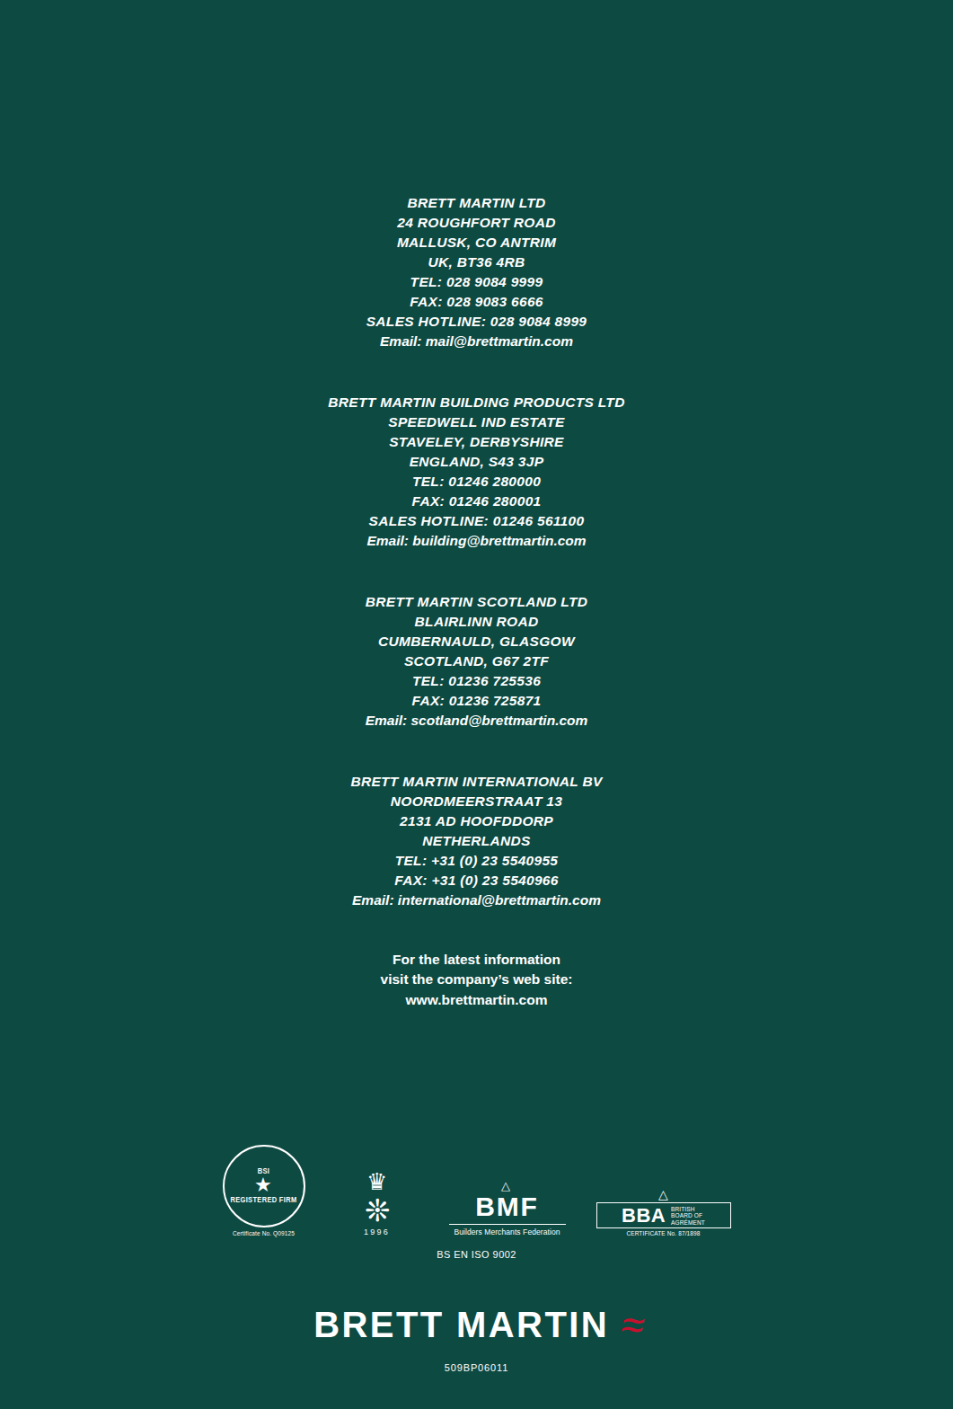BRETT MARTIN LTD
24 ROUGHFORT ROAD
MALLUSK, CO ANTRIM
UK, BT36 4RB
TEL: 028 9084 9999
FAX: 028 9083 6666
SALES HOTLINE: 028 9084 8999
Email: mail@brettmartin.com
BRETT MARTIN BUILDING PRODUCTS LTD
SPEEDWELL IND ESTATE
STAVELEY, DERBYSHIRE
ENGLAND, S43 3JP
TEL: 01246 280000
FAX: 01246 280001
SALES HOTLINE: 01246 561100
Email: building@brettmartin.com
BRETT MARTIN SCOTLAND LTD
BLAIRLINN ROAD
CUMBERNAULD, GLASGOW
SCOTLAND, G67 2TF
TEL: 01236 725536
FAX: 01236 725871
Email: scotland@brettmartin.com
BRETT MARTIN INTERNATIONAL BV
NOORDMEERSTRAAT 13
2131 AD HOOFDDORP
NETHERLANDS
TEL: +31 (0) 23 5540955
FAX: +31 (0) 23 5540966
Email: international@brettmartin.com
For the latest information
visit the company’s web site:
www.brettmartin.com
BSI ★ REGISTERED FIRM
Certificate No. Q09125
♛ ❊ 1996
△
BMF
Builders Merchants Federation
△
BBA BRITISH
BOARD OF
AGRÉMENT
CERTIFICATE No. 87/1898
BS EN ISO 9002
BRETT MARTIN ≈
509BP06011